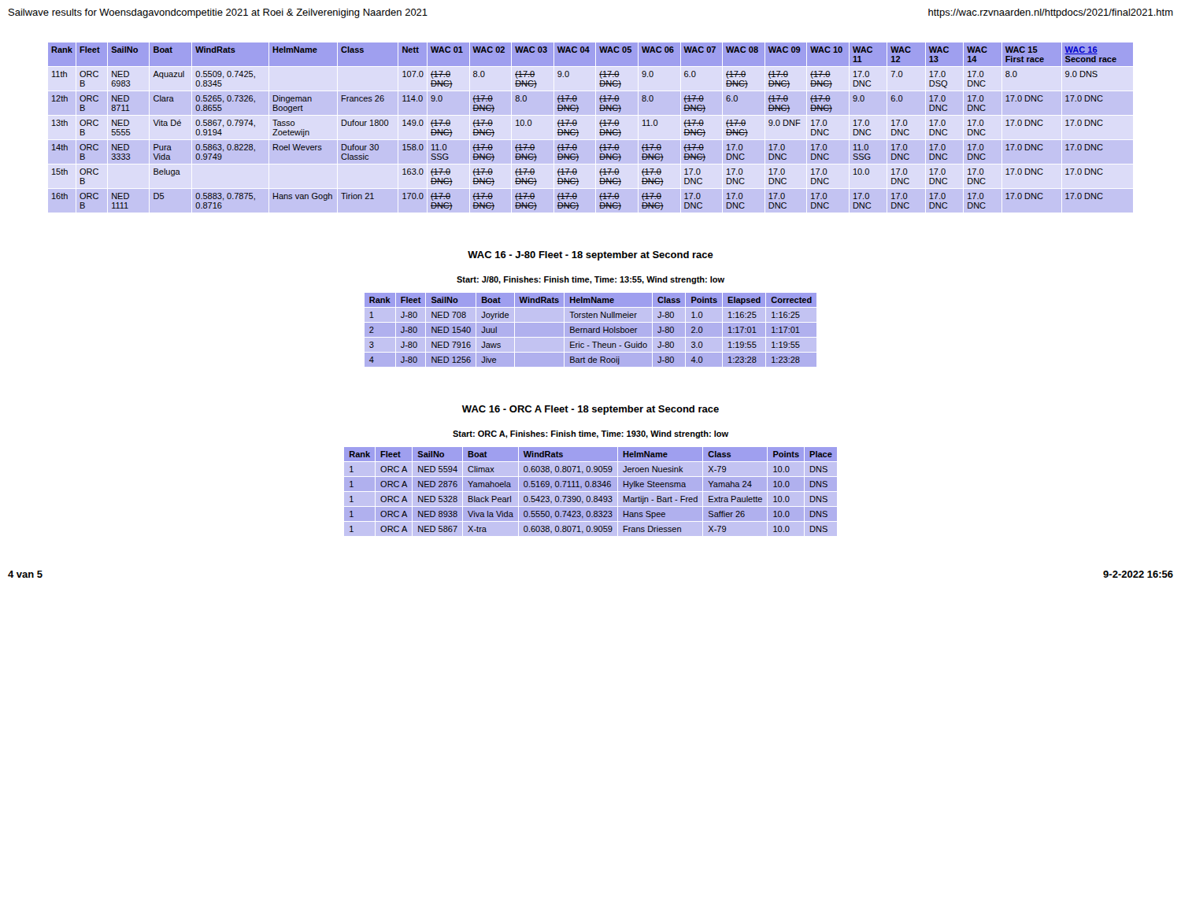Sailwave results for Woensdagavondcompetitie 2021 at Roei & Zeilvereniging Naarden 2021
https://wac.rzvnaarden.nl/httpdocs/2021/final2021.htm
| Rank | Fleet | SailNo | Boat | WindRats | HelmName | Class | Nett | WAC 01 | WAC 02 | WAC 03 | WAC 04 | WAC 05 | WAC 06 | WAC 07 | WAC 08 | WAC 09 | WAC 10 | WAC 11 | WAC 12 | WAC 13 | WAC 14 | WAC 15 First race | WAC 16 Second race |
| --- | --- | --- | --- | --- | --- | --- | --- | --- | --- | --- | --- | --- | --- | --- | --- | --- | --- | --- | --- | --- | --- | --- | --- |
| 11th | ORC B | NED 6983 | Aquazul | 0.5509, 0.7425, 0.8345 | | | 107.0 | (17.0 DNC) | 8.0 | (17.0 DNC) | 9.0 | (17.0 DNC) | 9.0 | 6.0 | (17.0 DNC) | (17.0 DNC) | (17.0 DNC) | 17.0 DNC | 7.0 | 17.0 DSQ | 17.0 DNC | 8.0 | 9.0 DNS |
| 12th | ORC B | NED 8711 | Clara | 0.5265, 0.7326, 0.8655 | Dingeman Boogert | Frances 26 | 114.0 | 9.0 | (17.0 DNC) | 8.0 | (17.0 DNC) | (17.0 DNC) | 8.0 | (17.0 DNC) | 6.0 | (17.0 DNC) | (17.0 DNC) | 9.0 | 6.0 | 17.0 DNC | 17.0 DNC | 17.0 DNC | 17.0 DNC |
| 13th | ORC B | NED 5555 | Vita Dé | 0.5867, 0.7974, 0.9194 | Tasso Zoetewijn | Dufour 1800 | 149.0 | (17.0 DNC) | (17.0 DNC) | 10.0 | (17.0 DNC) | (17.0 DNC) | 11.0 | (17.0 DNC) | (17.0 DNC) | 9.0 DNF | 17.0 DNC | 17.0 DNC | 17.0 DNC | 17.0 DNC | 17.0 DNC | 17.0 DNC | 17.0 DNC |
| 14th | ORC B | NED 3333 | Pura Vida | 0.5863, 0.8228, 0.9749 | Roel Wevers | Dufour 30 Classic | 158.0 | 11.0 SSG | (17.0 DNC) | (17.0 DNC) | (17.0 DNC) | (17.0 DNC) | (17.0 DNC) | (17.0 DNC) | 17.0 DNC | 17.0 DNC | 17.0 DNC | 11.0 SSG | 17.0 DNC | 17.0 DNC | 17.0 DNC | 17.0 DNC | 17.0 DNC |
| 15th | ORC B | | Beluga | | | | 163.0 | (17.0 DNC) | (17.0 DNC) | (17.0 DNC) | (17.0 DNC) | (17.0 DNC) | (17.0 DNC) | 17.0 DNC | 17.0 DNC | 17.0 DNC | 17.0 DNC | 10.0 | 17.0 DNC | 17.0 DNC | 17.0 DNC | 17.0 DNC | 17.0 DNC |
| 16th | ORC B | NED 1111 | D5 | 0.5883, 0.7875, 0.8716 | Hans van Gogh | Tirion 21 | 170.0 | (17.0 DNC) | (17.0 DNC) | (17.0 DNC) | (17.0 DNC) | (17.0 DNC) | (17.0 DNC) | 17.0 DNC | 17.0 DNC | 17.0 DNC | 17.0 DNC | 17.0 DNC | 17.0 DNC | 17.0 DNC | 17.0 DNC | 17.0 DNC | 17.0 DNC |
WAC 16 - J-80 Fleet - 18 september at Second race
Start: J/80, Finishes: Finish time, Time: 13:55, Wind strength: low
| Rank | Fleet | SailNo | Boat | WindRats | HelmName | Class | Points | Elapsed | Corrected |
| --- | --- | --- | --- | --- | --- | --- | --- | --- | --- |
| 1 | J-80 | NED 708 | Joyride | | Torsten Nullmeier | J-80 | 1.0 | 1:16:25 | 1:16:25 |
| 2 | J-80 | NED 1540 | Juul | | Bernard Holsboer | J-80 | 2.0 | 1:17:01 | 1:17:01 |
| 3 | J-80 | NED 7916 | Jaws | | Eric - Theun - Guido | J-80 | 3.0 | 1:19:55 | 1:19:55 |
| 4 | J-80 | NED 1256 | Jive | | Bart de Rooij | J-80 | 4.0 | 1:23:28 | 1:23:28 |
WAC 16 - ORC A Fleet - 18 september at Second race
Start: ORC A, Finishes: Finish time, Time: 1930, Wind strength: low
| Rank | Fleet | SailNo | Boat | WindRats | HelmName | Class | Points | Place |
| --- | --- | --- | --- | --- | --- | --- | --- | --- |
| 1 | ORC A | NED 5594 | Climax | 0.6038, 0.8071, 0.9059 | Jeroen Nuesink | X-79 | 10.0 | DNS |
| 1 | ORC A | NED 2876 | Yamahoela | 0.5169, 0.7111, 0.8346 | Hylke Steensma | Yamaha 24 | 10.0 | DNS |
| 1 | ORC A | NED 5328 | Black Pearl | 0.5423, 0.7390, 0.8493 | Martijn - Bart - Fred | Extra Paulette | 10.0 | DNS |
| 1 | ORC A | NED 8938 | Viva la Vida | 0.5550, 0.7423, 0.8323 | Hans Spee | Saffier 26 | 10.0 | DNS |
| 1 | ORC A | NED 5867 | X-tra | 0.6038, 0.8071, 0.9059 | Frans Driessen | X-79 | 10.0 | DNS |
4 van 5
9-2-2022 16:56